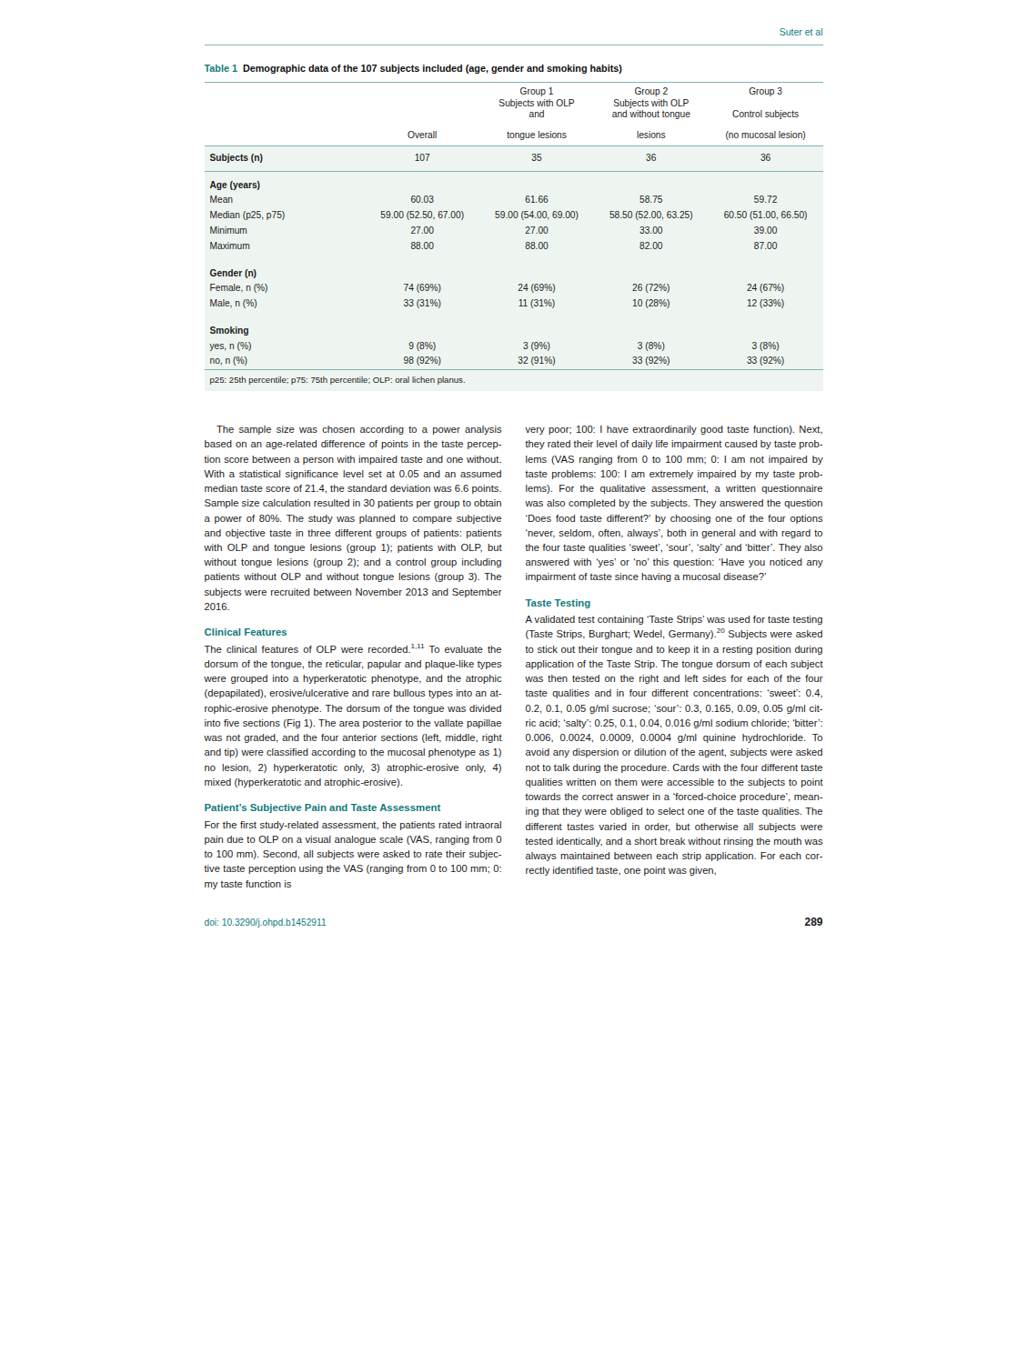Suter et al
Table 1 Demographic data of the 107 subjects included (age, gender and smoking habits)
| | | Group 1 Subjects with OLP and | Group 2 Subjects with OLP and without tongue | Group 3 Control subjects |
| --- | --- | --- | --- | --- |
| | Overall | tongue lesions | lesions | (no mucosal lesion) |
| Subjects (n) | 107 | 35 | 36 | 36 |
| Age (years) |
| Mean | 60.03 | 61.66 | 58.75 | 59.72 |
| Median (p25, p75) | 59.00 (52.50, 67.00) | 59.00 (54.00, 69.00) | 58.50 (52.00, 63.25) | 60.50 (51.00, 66.50) |
| Minimum | 27.00 | 27.00 | 33.00 | 39.00 |
| Maximum | 88.00 | 88.00 | 82.00 | 87.00 |
| Gender (n) |
| Female, n (%) | 74 (69%) | 24 (69%) | 26 (72%) | 24 (67%) |
| Male, n (%) | 33 (31%) | 11 (31%) | 10 (28%) | 12 (33%) |
| Smoking |
| yes, n (%) | 9 (8%) | 3 (9%) | 3 (8%) | 3 (8%) |
| no, n (%) | 98 (92%) | 32 (91%) | 33 (92%) | 33 (92%) |
| p25: 25th percentile; p75: 75th percentile; OLP: oral lichen planus. |
The sample size was chosen according to a power analysis based on an age-related difference of points in the taste perception score between a person with impaired taste and one without. With a statistical significance level set at 0.05 and an assumed median taste score of 21.4, the standard deviation was 6.6 points. Sample size calculation resulted in 30 patients per group to obtain a power of 80%. The study was planned to compare subjective and objective taste in three different groups of patients: patients with OLP and tongue lesions (group 1); patients with OLP, but without tongue lesions (group 2); and a control group including patients without OLP and without tongue lesions (group 3). The subjects were recruited between November 2013 and September 2016.
Clinical Features
The clinical features of OLP were recorded.1,11 To evaluate the dorsum of the tongue, the reticular, papular and plaque-like types were grouped into a hyperkeratotic phenotype, and the atrophic (depapilated), erosive/ulcerative and rare bullous types into an atrophic-erosive phenotype. The dorsum of the tongue was divided into five sections (Fig 1). The area posterior to the vallate papillae was not graded, and the four anterior sections (left, middle, right and tip) were classified according to the mucosal phenotype as 1) no lesion, 2) hyperkeratotic only, 3) atrophic-erosive only, 4) mixed (hyperkeratotic and atrophic-erosive).
Patient’s Subjective Pain and Taste Assessment
For the first study-related assessment, the patients rated intraoral pain due to OLP on a visual analogue scale (VAS, ranging from 0 to 100 mm). Second, all subjects were asked to rate their subjective taste perception using the VAS (ranging from 0 to 100 mm; 0: my taste function is
very poor; 100: I have extraordinarily good taste function). Next, they rated their level of daily life impairment caused by taste problems (VAS ranging from 0 to 100 mm; 0: I am not impaired by taste problems: 100: I am extremely impaired by my taste problems). For the qualitative assessment, a written questionnaire was also completed by the subjects. They answered the question ‘Does food taste different?’ by choosing one of the four options ‘never, seldom, often, always’, both in general and with regard to the four taste qualities ‘sweet’, ‘sour’, ‘salty’ and ‘bitter’. They also answered with ‘yes’ or ‘no’ this question: ‘Have you noticed any impairment of taste since having a mucosal disease?’
Taste Testing
A validated test containing ‘Taste Strips’ was used for taste testing (Taste Strips, Burghart; Wedel, Germany).20 Subjects were asked to stick out their tongue and to keep it in a resting position during application of the Taste Strip. The tongue dorsum of each subject was then tested on the right and left sides for each of the four taste qualities and in four different concentrations: ‘sweet’: 0.4, 0.2, 0.1, 0.05 g/ml sucrose; ‘sour’: 0.3, 0.165, 0.09, 0.05 g/ml citric acid; ‘salty’: 0.25, 0.1, 0.04, 0.016 g/ml sodium chloride; ‘bitter’: 0.006, 0.0024, 0.0009, 0.0004 g/ml quinine hydrochloride. To avoid any dispersion or dilution of the agent, subjects were asked not to talk during the procedure. Cards with the four different taste qualities written on them were accessible to the subjects to point towards the correct answer in a ‘forced-choice procedure’, meaning that they were obliged to select one of the taste qualities. The different tastes varied in order, but otherwise all subjects were tested identically, and a short break without rinsing the mouth was always maintained between each strip application. For each correctly identified taste, one point was given,
doi: 10.3290/j.ohpd.b1452911
289